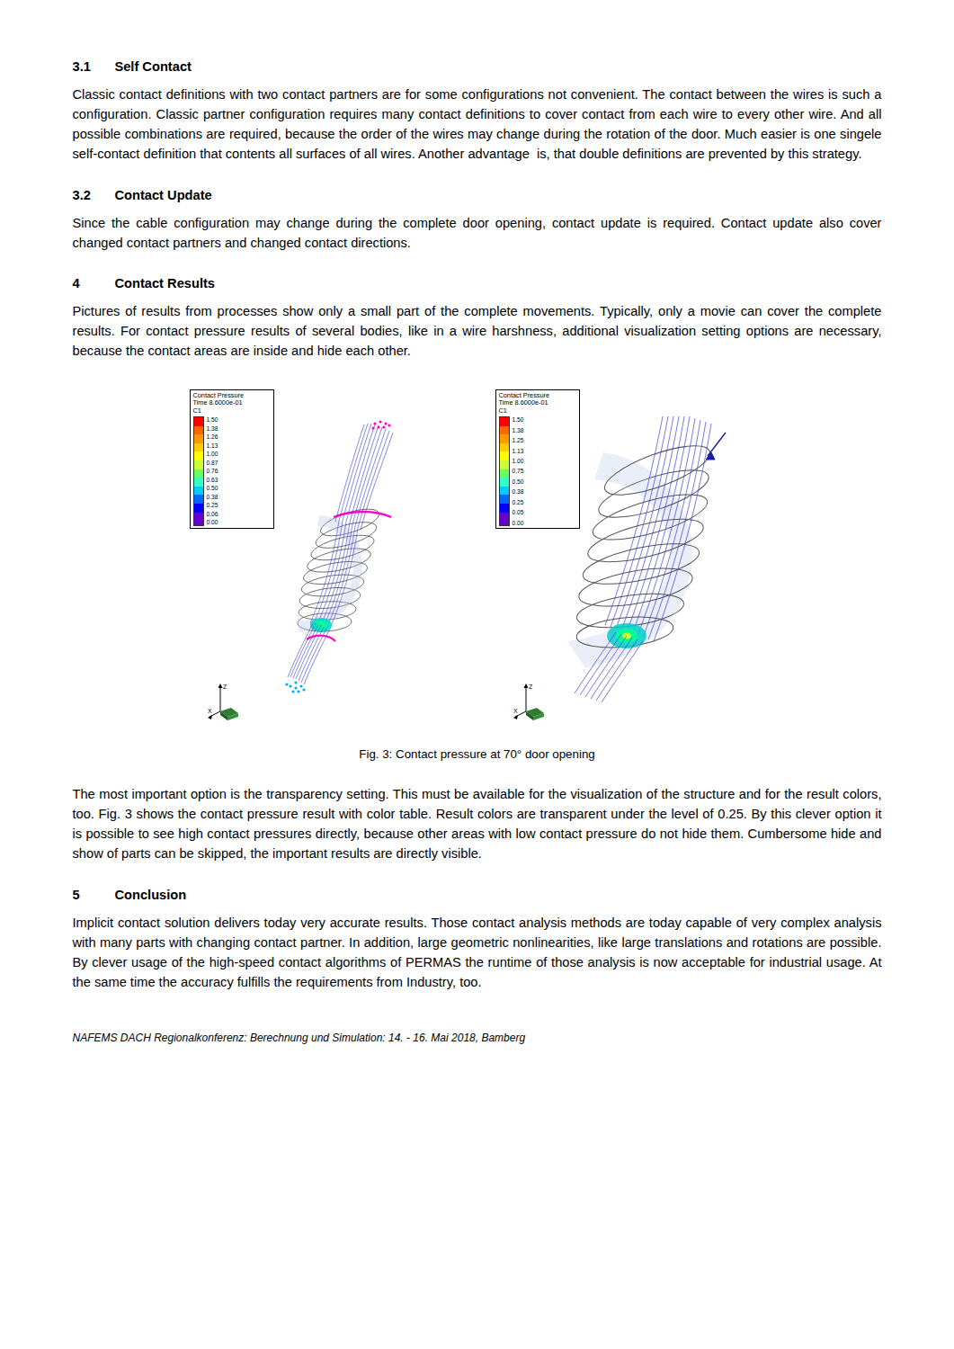3.1 Self Contact
Classic contact definitions with two contact partners are for some configurations not convenient. The contact between the wires is such a configuration. Classic partner configuration requires many contact definitions to cover contact from each wire to every other wire. And all possible combinations are required, because the order of the wires may change during the rotation of the door. Much easier is one singele self-contact definition that contents all surfaces of all wires. Another advantage is, that double definitions are prevented by this strategy.
3.2 Contact Update
Since the cable configuration may change during the complete door opening, contact update is required. Contact update also cover changed contact partners and changed contact directions.
4 Contact Results
Pictures of results from processes show only a small part of the complete movements. Typically, only a movie can cover the complete results. For contact pressure results of several bodies, like in a wire harshness, additional visualization setting options are necessary, because the contact areas are inside and hide each other.
Contact Pressure
Time 8.6000e-01
C1
1.50 1.38 1.26 1.13 1.00 0.87 0.76 0.63 0.50 0.38 0.25 0.06 0.00
Z X
Contact Pressure
Time 8.6000e-01
C1
1.50 1.38 1.25 1.13 1.00 0.75 0.50 0.38 0.25 0.05 0.00
Z X
Fig. 3: Contact pressure at 70° door opening
The most important option is the transparency setting. This must be available for the visualization of the structure and for the result colors, too. Fig. 3 shows the contact pressure result with color table. Result colors are transparent under the level of 0.25. By this clever option it is possible to see high contact pressures directly, because other areas with low contact pressure do not hide them. Cumbersome hide and show of parts can be skipped, the important results are directly visible.
5 Conclusion
Implicit contact solution delivers today very accurate results. Those contact analysis methods are today capable of very complex analysis with many parts with changing contact partner. In addition, large geometric nonlinearities, like large translations and rotations are possible. By clever usage of the high-speed contact algorithms of PERMAS the runtime of those analysis is now acceptable for industrial usage. At the same time the accuracy fulfills the requirements from Industry, too.
NAFEMS DACH Regionalkonferenz: Berechnung und Simulation: 14. - 16. Mai 2018, Bamberg